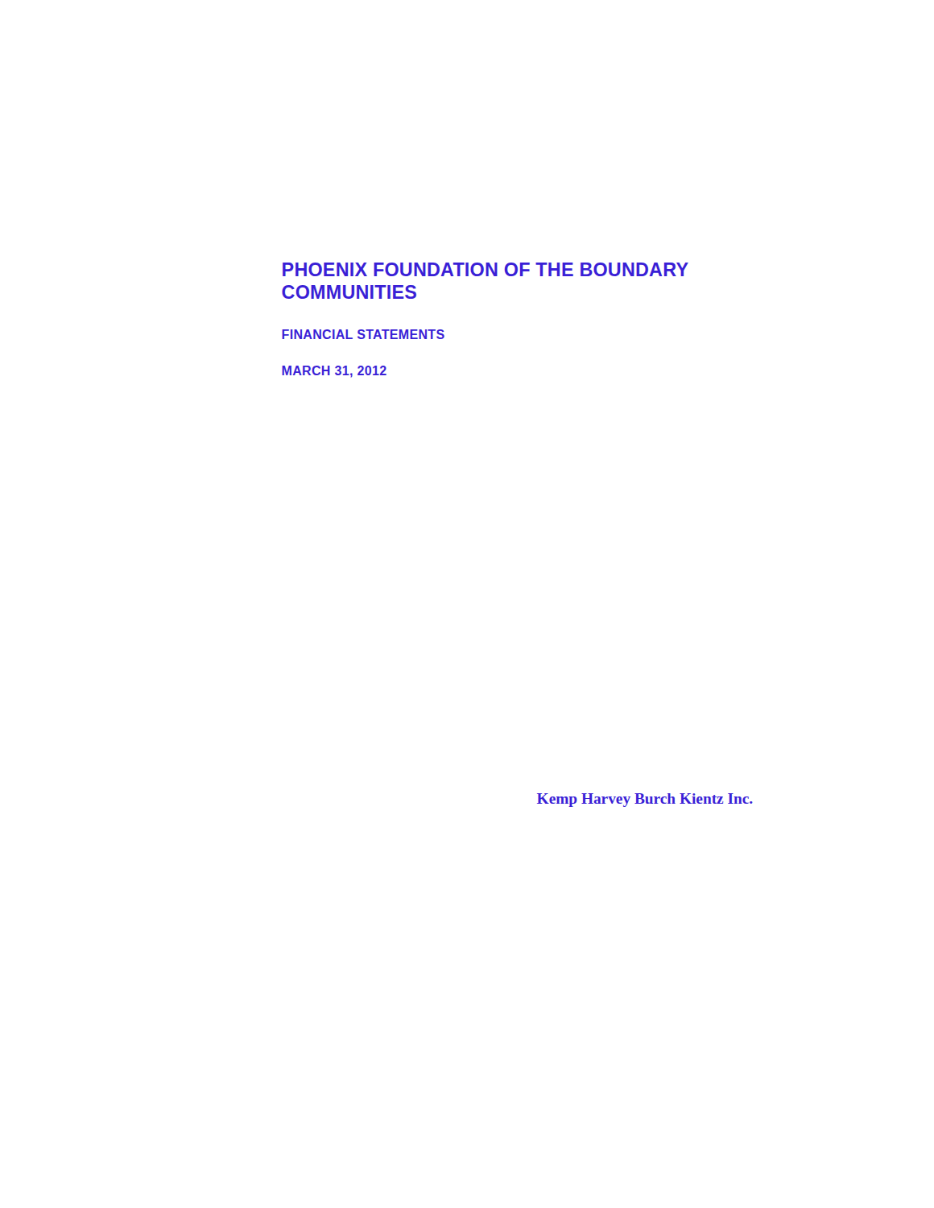PHOENIX FOUNDATION OF THE BOUNDARY COMMUNITIES
FINANCIAL STATEMENTS
MARCH 31, 2012
Kemp Harvey Burch Kientz Inc.